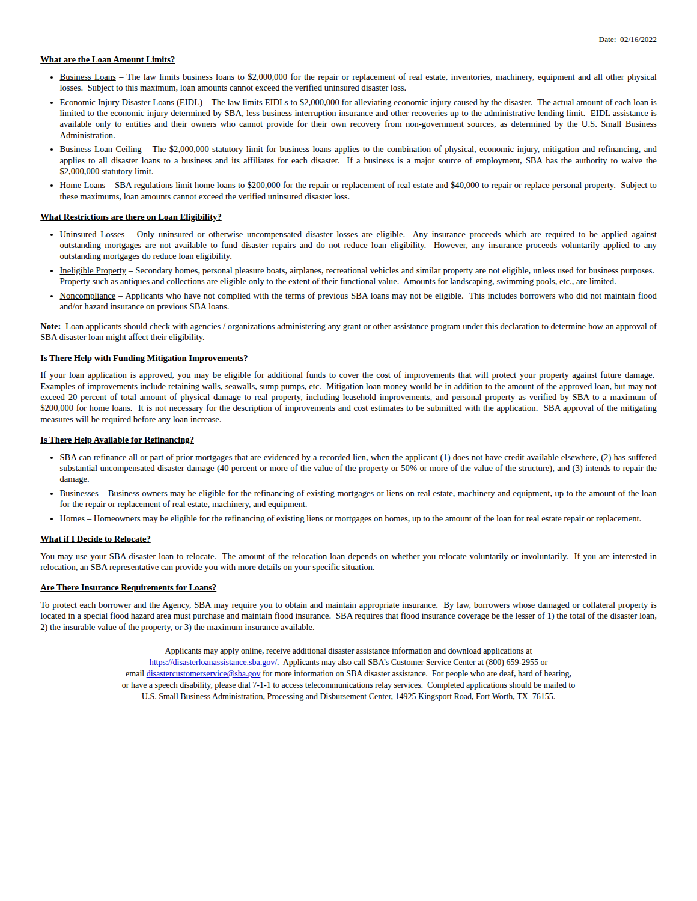Date: 02/16/2022
What are the Loan Amount Limits?
Business Loans – The law limits business loans to $2,000,000 for the repair or replacement of real estate, inventories, machinery, equipment and all other physical losses. Subject to this maximum, loan amounts cannot exceed the verified uninsured disaster loss.
Economic Injury Disaster Loans (EIDL) – The law limits EIDLs to $2,000,000 for alleviating economic injury caused by the disaster. The actual amount of each loan is limited to the economic injury determined by SBA, less business interruption insurance and other recoveries up to the administrative lending limit. EIDL assistance is available only to entities and their owners who cannot provide for their own recovery from non-government sources, as determined by the U.S. Small Business Administration.
Business Loan Ceiling – The $2,000,000 statutory limit for business loans applies to the combination of physical, economic injury, mitigation and refinancing, and applies to all disaster loans to a business and its affiliates for each disaster. If a business is a major source of employment, SBA has the authority to waive the $2,000,000 statutory limit.
Home Loans – SBA regulations limit home loans to $200,000 for the repair or replacement of real estate and $40,000 to repair or replace personal property. Subject to these maximums, loan amounts cannot exceed the verified uninsured disaster loss.
What Restrictions are there on Loan Eligibility?
Uninsured Losses – Only uninsured or otherwise uncompensated disaster losses are eligible. Any insurance proceeds which are required to be applied against outstanding mortgages are not available to fund disaster repairs and do not reduce loan eligibility. However, any insurance proceeds voluntarily applied to any outstanding mortgages do reduce loan eligibility.
Ineligible Property – Secondary homes, personal pleasure boats, airplanes, recreational vehicles and similar property are not eligible, unless used for business purposes. Property such as antiques and collections are eligible only to the extent of their functional value. Amounts for landscaping, swimming pools, etc., are limited.
Noncompliance – Applicants who have not complied with the terms of previous SBA loans may not be eligible. This includes borrowers who did not maintain flood and/or hazard insurance on previous SBA loans.
Note: Loan applicants should check with agencies / organizations administering any grant or other assistance program under this declaration to determine how an approval of SBA disaster loan might affect their eligibility.
Is There Help with Funding Mitigation Improvements?
If your loan application is approved, you may be eligible for additional funds to cover the cost of improvements that will protect your property against future damage. Examples of improvements include retaining walls, seawalls, sump pumps, etc. Mitigation loan money would be in addition to the amount of the approved loan, but may not exceed 20 percent of total amount of physical damage to real property, including leasehold improvements, and personal property as verified by SBA to a maximum of $200,000 for home loans. It is not necessary for the description of improvements and cost estimates to be submitted with the application. SBA approval of the mitigating measures will be required before any loan increase.
Is There Help Available for Refinancing?
SBA can refinance all or part of prior mortgages that are evidenced by a recorded lien, when the applicant (1) does not have credit available elsewhere, (2) has suffered substantial uncompensated disaster damage (40 percent or more of the value of the property or 50% or more of the value of the structure), and (3) intends to repair the damage.
Businesses – Business owners may be eligible for the refinancing of existing mortgages or liens on real estate, machinery and equipment, up to the amount of the loan for the repair or replacement of real estate, machinery, and equipment.
Homes – Homeowners may be eligible for the refinancing of existing liens or mortgages on homes, up to the amount of the loan for real estate repair or replacement.
What if I Decide to Relocate?
You may use your SBA disaster loan to relocate. The amount of the relocation loan depends on whether you relocate voluntarily or involuntarily. If you are interested in relocation, an SBA representative can provide you with more details on your specific situation.
Are There Insurance Requirements for Loans?
To protect each borrower and the Agency, SBA may require you to obtain and maintain appropriate insurance. By law, borrowers whose damaged or collateral property is located in a special flood hazard area must purchase and maintain flood insurance. SBA requires that flood insurance coverage be the lesser of 1) the total of the disaster loan, 2) the insurable value of the property, or 3) the maximum insurance available.
Applicants may apply online, receive additional disaster assistance information and download applications at
https://disasterloanassistance.sba.gov/. Applicants may also call SBA’s Customer Service Center at (800) 659-2955 or
email disastercustomerservice@sba.gov for more information on SBA disaster assistance. For people who are deaf, hard of hearing,
or have a speech disability, please dial 7-1-1 to access telecommunications relay services. Completed applications should be mailed to
U.S. Small Business Administration, Processing and Disbursement Center, 14925 Kingsport Road, Fort Worth, TX 76155.